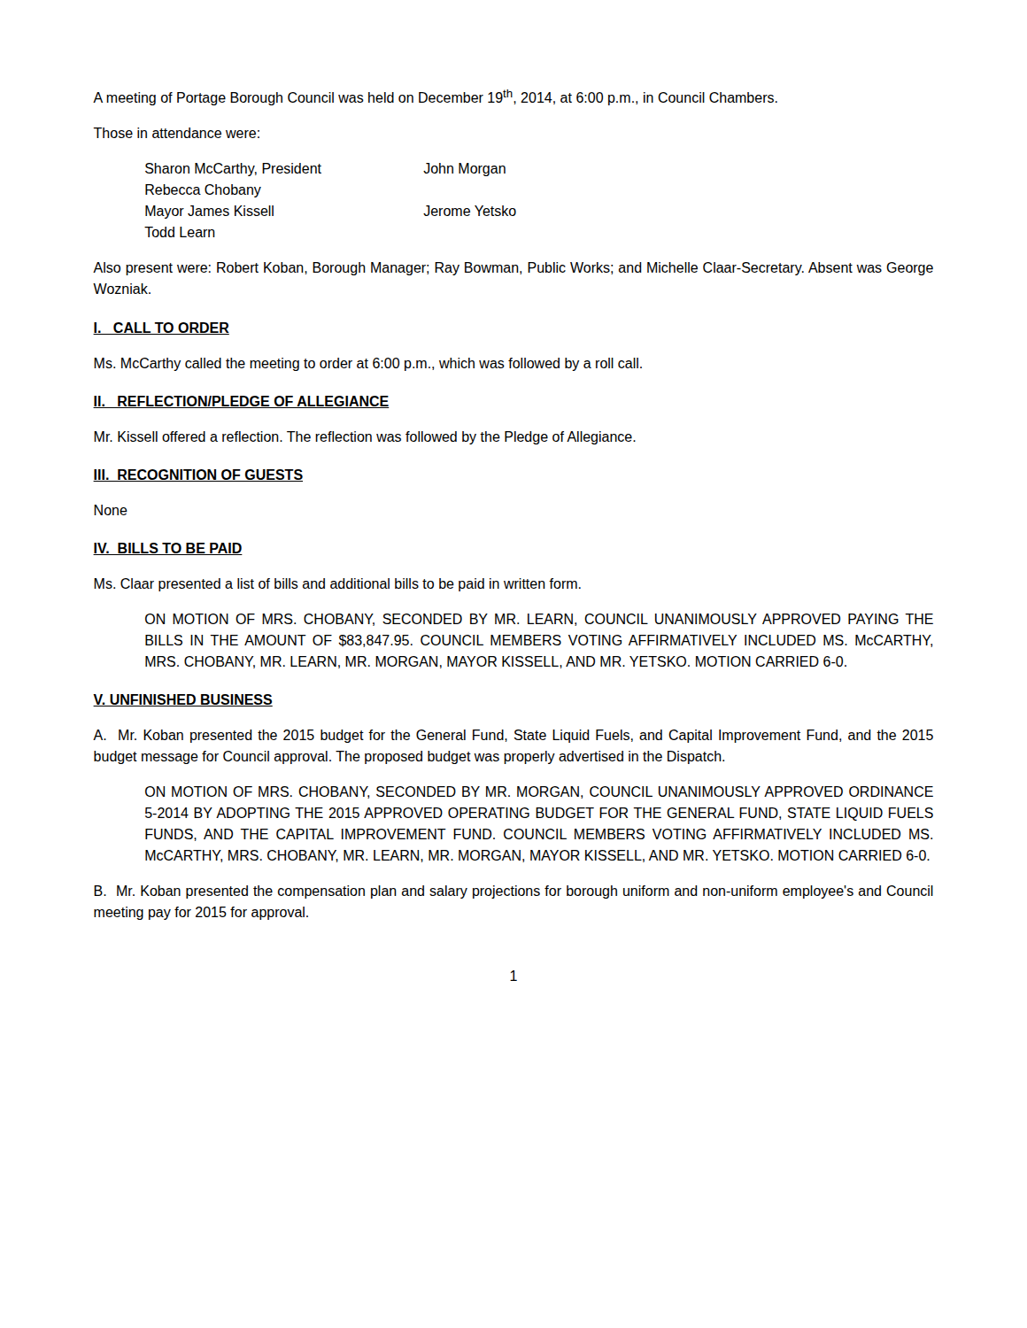A meeting of Portage Borough Council was held on December 19th, 2014, at 6:00 p.m., in Council Chambers.
Those in attendance were:
| Sharon McCarthy, President | John Morgan |
| Rebecca Chobany | |
| Mayor James Kissell | Jerome Yetsko |
| Todd Learn | |
Also present were: Robert Koban, Borough Manager; Ray Bowman, Public Works; and Michelle Claar-Secretary. Absent was George Wozniak.
I. CALL TO ORDER
Ms. McCarthy called the meeting to order at 6:00 p.m., which was followed by a roll call.
II. REFLECTION/PLEDGE OF ALLEGIANCE
Mr. Kissell offered a reflection. The reflection was followed by the Pledge of Allegiance.
III. RECOGNITION OF GUESTS
None
IV. BILLS TO BE PAID
Ms. Claar presented a list of bills and additional bills to be paid in written form.
ON MOTION OF MRS. CHOBANY, SECONDED BY MR. LEARN, COUNCIL UNANIMOUSLY APPROVED PAYING THE BILLS IN THE AMOUNT OF $83,847.95. COUNCIL MEMBERS VOTING AFFIRMATIVELY INCLUDED MS. McCARTHY, MRS. CHOBANY, MR. LEARN, MR. MORGAN, MAYOR KISSELL, AND MR. YETSKO. MOTION CARRIED 6-0.
V. UNFINISHED BUSINESS
A. Mr. Koban presented the 2015 budget for the General Fund, State Liquid Fuels, and Capital Improvement Fund, and the 2015 budget message for Council approval. The proposed budget was properly advertised in the Dispatch.
ON MOTION OF MRS. CHOBANY, SECONDED BY MR. MORGAN, COUNCIL UNANIMOUSLY APPROVED ORDINANCE 5-2014 BY ADOPTING THE 2015 APPROVED OPERATING BUDGET FOR THE GENERAL FUND, STATE LIQUID FUELS FUNDS, AND THE CAPITAL IMPROVEMENT FUND. COUNCIL MEMBERS VOTING AFFIRMATIVELY INCLUDED MS. McCARTHY, MRS. CHOBANY, MR. LEARN, MR. MORGAN, MAYOR KISSELL, AND MR. YETSKO. MOTION CARRIED 6-0.
B. Mr. Koban presented the compensation plan and salary projections for borough uniform and non-uniform employee's and Council meeting pay for 2015 for approval.
1